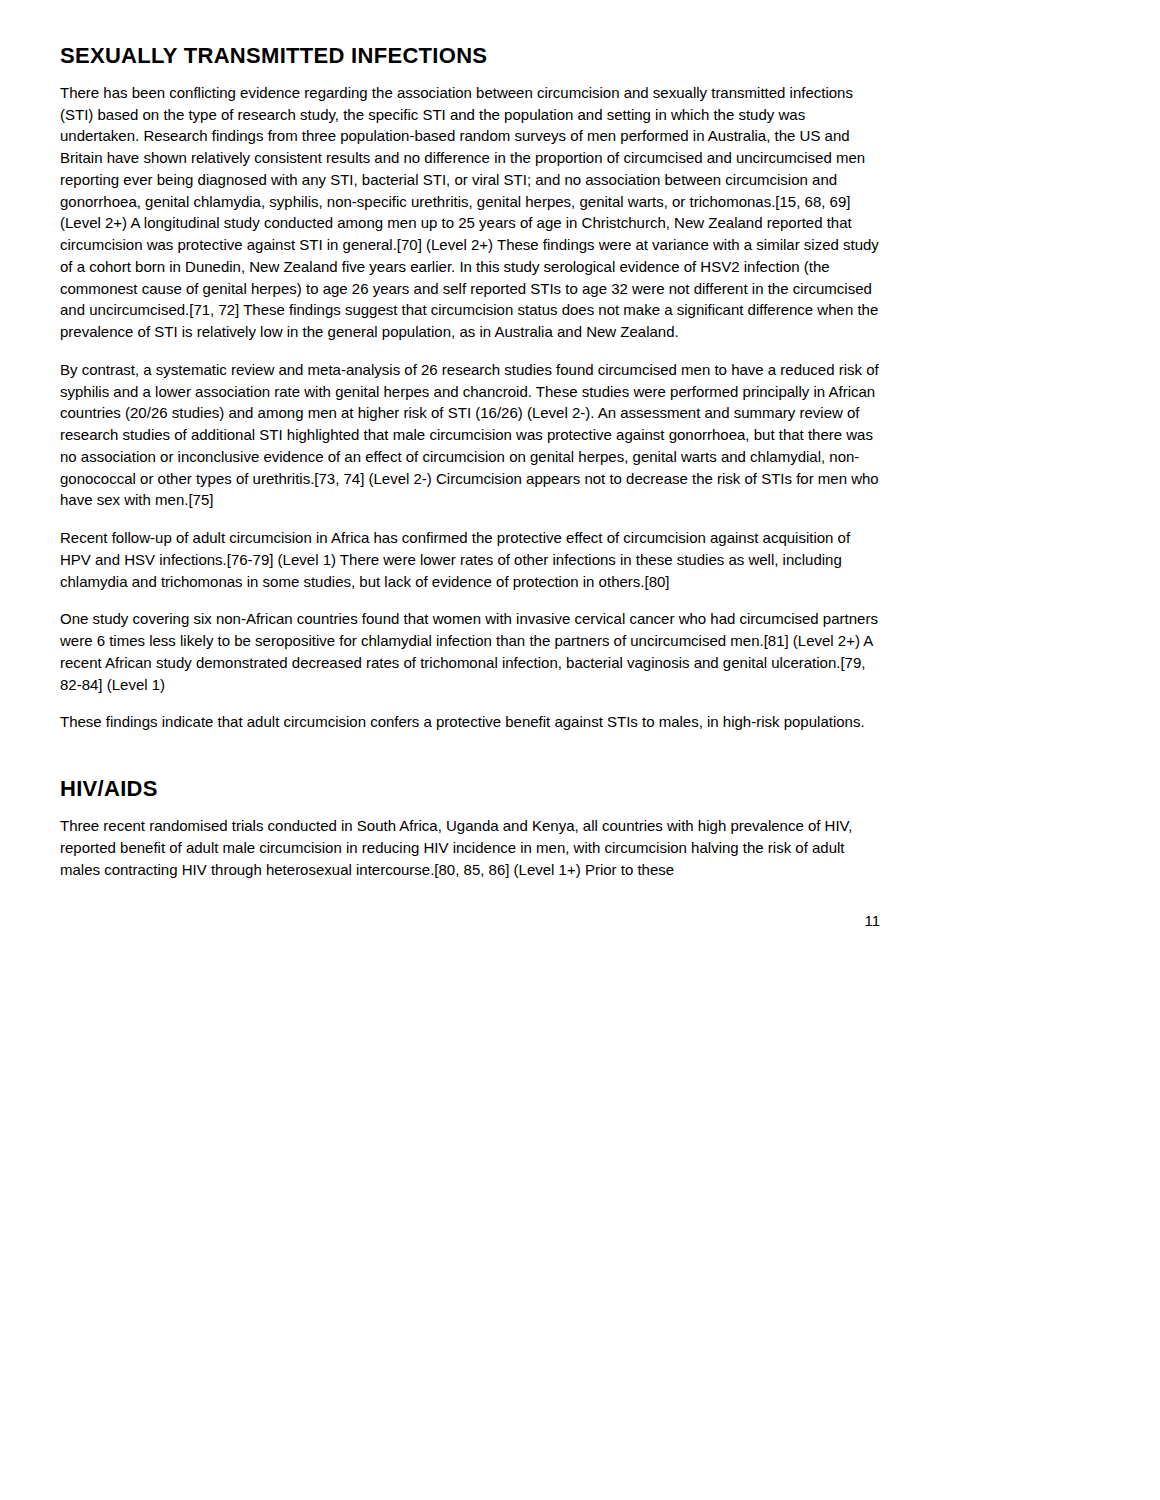SEXUALLY TRANSMITTED INFECTIONS
There has been conflicting evidence regarding the association between circumcision and sexually transmitted infections (STI) based on the type of research study, the specific STI and the population and setting in which the study was undertaken. Research findings from three population-based random surveys of men performed in Australia, the US and Britain have shown relatively consistent results and no difference in the proportion of circumcised and uncircumcised men reporting ever being diagnosed with any STI, bacterial STI, or viral STI; and no association between circumcision and gonorrhoea, genital chlamydia, syphilis, non-specific urethritis, genital herpes, genital warts, or trichomonas.[15, 68, 69] (Level 2+) A longitudinal study conducted among men up to 25 years of age in Christchurch, New Zealand reported that circumcision was protective against STI in general.[70] (Level 2+) These findings were at variance with a similar sized study of a cohort born in Dunedin, New Zealand five years earlier. In this study serological evidence of HSV2 infection (the commonest cause of genital herpes) to age 26 years and self reported STIs to age 32 were not different in the circumcised and uncircumcised.[71, 72] These findings suggest that circumcision status does not make a significant difference when the prevalence of STI is relatively low in the general population, as in Australia and New Zealand.
By contrast, a systematic review and meta-analysis of 26 research studies found circumcised men to have a reduced risk of syphilis and a lower association rate with genital herpes and chancroid. These studies were performed principally in African countries (20/26 studies) and among men at higher risk of STI (16/26) (Level 2-). An assessment and summary review of research studies of additional STI highlighted that male circumcision was protective against gonorrhoea, but that there was no association or inconclusive evidence of an effect of circumcision on genital herpes, genital warts and chlamydial, non-gonococcal or other types of urethritis.[73, 74] (Level 2-) Circumcision appears not to decrease the risk of STIs for men who have sex with men.[75]
Recent follow-up of adult circumcision in Africa has confirmed the protective effect of circumcision against acquisition of HPV and HSV infections.[76-79] (Level 1) There were lower rates of other infections in these studies as well, including chlamydia and trichomonas in some studies, but lack of evidence of protection in others.[80]
One study covering six non-African countries found that women with invasive cervical cancer who had circumcised partners were 6 times less likely to be seropositive for chlamydial infection than the partners of uncircumcised men.[81] (Level 2+) A recent African study demonstrated decreased rates of trichomonal infection, bacterial vaginosis and genital ulceration.[79, 82-84] (Level 1)
These findings indicate that adult circumcision confers a protective benefit against STIs to males, in high-risk populations.
HIV/AIDS
Three recent randomised trials conducted in South Africa, Uganda and Kenya, all countries with high prevalence of HIV, reported benefit of adult male circumcision in reducing HIV incidence in men, with circumcision halving the risk of adult males contracting HIV through heterosexual intercourse.[80, 85, 86] (Level 1+) Prior to these
11